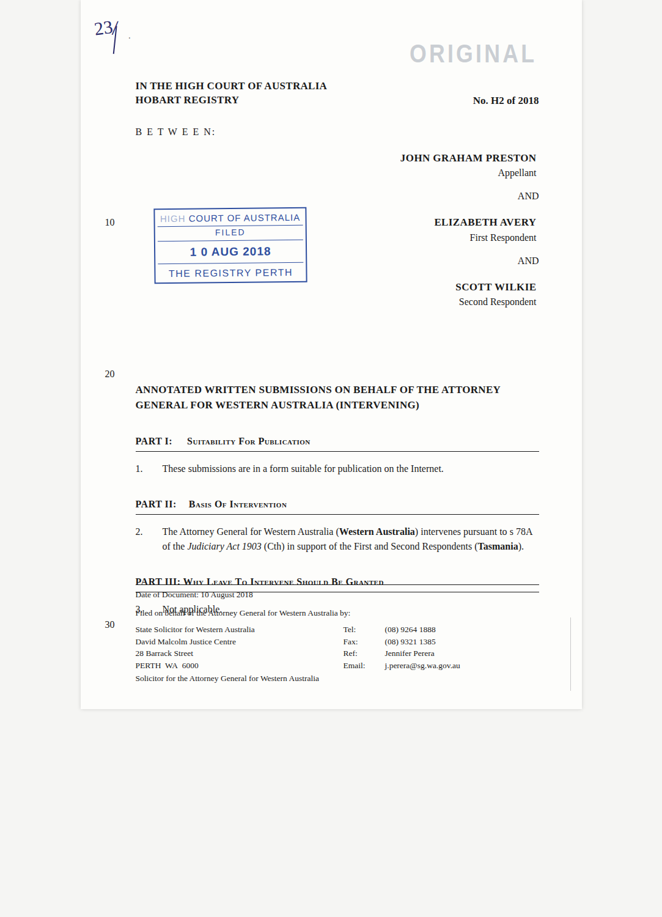23/
·
ORIGINAL
IN THE HIGH COURT OF AUSTRALIA
HOBART REGISTRY
No. H2 of 2018
B E T W E E N:
JOHN GRAHAM PRESTON
Appellant
AND
ELIZABETH AVERY
First Respondent
AND
SCOTT WILKIE
Second Respondent
10
20
30
HIGH COURT OF AUSTRALIA
FILED
1 0 AUG 2018
THE REGISTRY PERTH
ANNOTATED WRITTEN SUBMISSIONS ON BEHALF OF THE ATTORNEY
GENERAL FOR WESTERN AUSTRALIA (INTERVENING)
PART I: Suitability For Publication
1.
These submissions are in a form suitable for publication on the Internet.
PART II: Basis Of Intervention
2.
The Attorney General for Western Australia (Western Australia) intervenes pursuant to s 78A of the Judiciary Act 1903 (Cth) in support of the First and Second Respondents (Tasmania).
PART III: Why Leave To Intervene Should Be Granted
3.
Not applicable.
Date of Document: 10 August 2018
Filed on behalf of the Attorney General for Western Australia by:
| State Solicitor for Western Australia | Tel: | (08) 9264 1888 |
| David Malcolm Justice Centre | Fax: | (08) 9321 1385 |
| 28 Barrack Street | Ref: | Jennifer Perera |
| PERTH WA 6000 | Email: | j.perera@sg.wa.gov.au |
Solicitor for the Attorney General for Western Australia